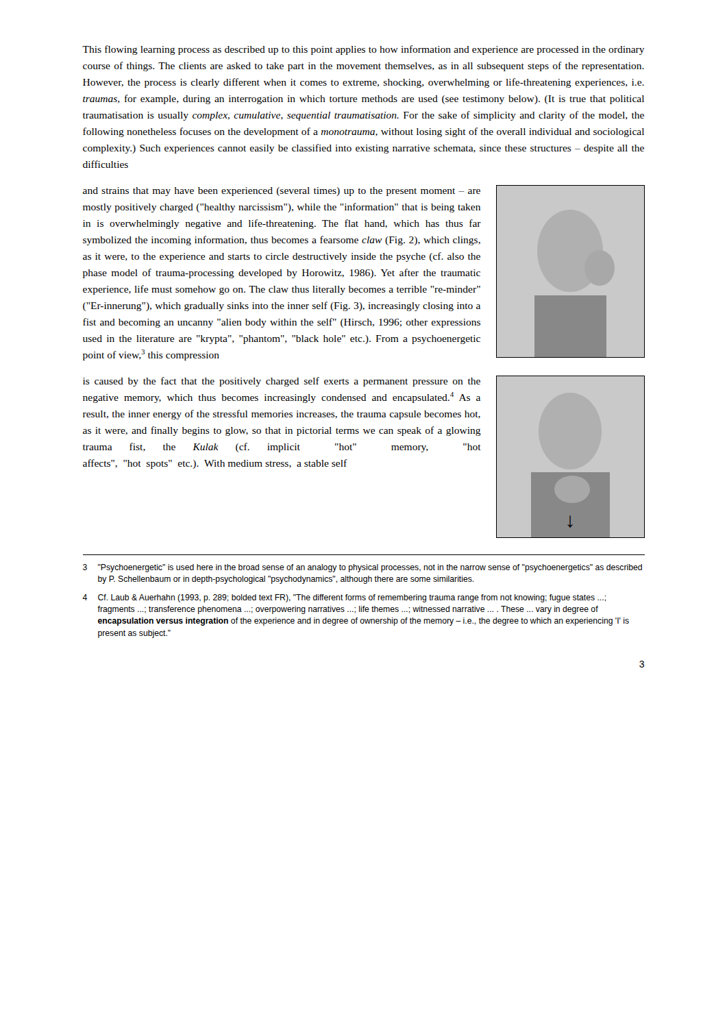This flowing learning process as described up to this point applies to how information and experience are processed in the ordinary course of things. The clients are asked to take part in the movement themselves, as in all subsequent steps of the representation. However, the process is clearly different when it comes to extreme, shocking, overwhelming or life-threatening experiences, i.e. traumas, for example, during an interrogation in which torture methods are used (see testimony below). (It is true that political traumatisation is usually complex, cumulative, sequential traumatisation. For the sake of simplicity and clarity of the model, the following nonetheless focuses on the development of a monotrauma, without losing sight of the overall individual and sociological complexity.) Such experiences cannot easily be classified into existing narrative schemata, since these structures – despite all the difficulties
and strains that may have been experienced (several times) up to the present moment – are mostly positively charged ("healthy narcissism"), while the "information" that is being taken in is overwhelmingly negative and life-threatening. The flat hand, which has thus far symbolized the incoming information, thus becomes a fearsome claw (Fig. 2), which clings, as it were, to the experience and starts to circle destructively inside the psyche (cf. also the phase model of trauma-processing developed by Horowitz, 1986). Yet after the traumatic experience, life must somehow go on. The claw thus literally becomes a terrible "re-minder" ("Er-innerung"), which gradually sinks into the inner self (Fig. 3), increasingly closing into a fist and becoming an uncanny "alien body within the self" (Hirsch, 1996; other expressions used in the literature are "krypta", "phantom", "black hole" etc.). From a psychoenergetic point of view,3 this compression
↓
is caused by the fact that the positively charged self exerts a permanent pressure on the negative memory, which thus becomes increasingly condensed and encapsulated.4 As a result, the inner energy of the stressful memories increases, the trauma capsule becomes hot, as it were, and finally begins to glow, so that in pictorial terms we can speak of a glowing trauma fist, the Kulak (cf. implicit "hot" memory, "hot affects", "hot spots" etc.). With medium stress, a stable self
3
"Psychoenergetic" is used here in the broad sense of an analogy to physical processes, not in the narrow sense of "psychoenergetics" as described by P. Schellenbaum or in depth-psychological "psychodynamics", although there are some similarities.
4
Cf. Laub & Auerhahn (1993, p. 289; bolded text FR), "The different forms of remembering trauma range from not knowing; fugue states ...; fragments ...; transference phenomena ...; overpowering narratives ...; life themes ...; witnessed narrative ... . These ... vary in degree of encapsulation versus integration of the experience and in degree of ownership of the memory – i.e., the degree to which an experiencing 'I' is present as subject.”
3